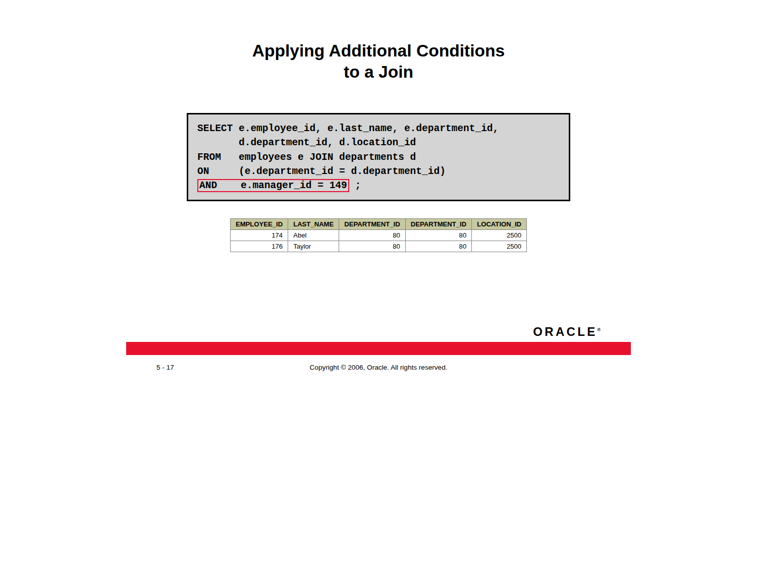Applying Additional Conditions
to a Join
SELECT e.employee_id, e.last_name, e.department_id, d.department_id, d.location_id FROM employees e JOIN departments d ON (e.department_id = d.department_id) AND e.manager_id = 149 ;
| EMPLOYEE_ID | LAST_NAME | DEPARTMENT_ID | DEPARTMENT_ID | LOCATION_ID |
| --- | --- | --- | --- | --- |
| 174 | Abel | 80 | 80 | 2500 |
| 176 | Taylor | 80 | 80 | 2500 |
ORACLE®
5 - 17
Copyright © 2006, Oracle. All rights reserved.